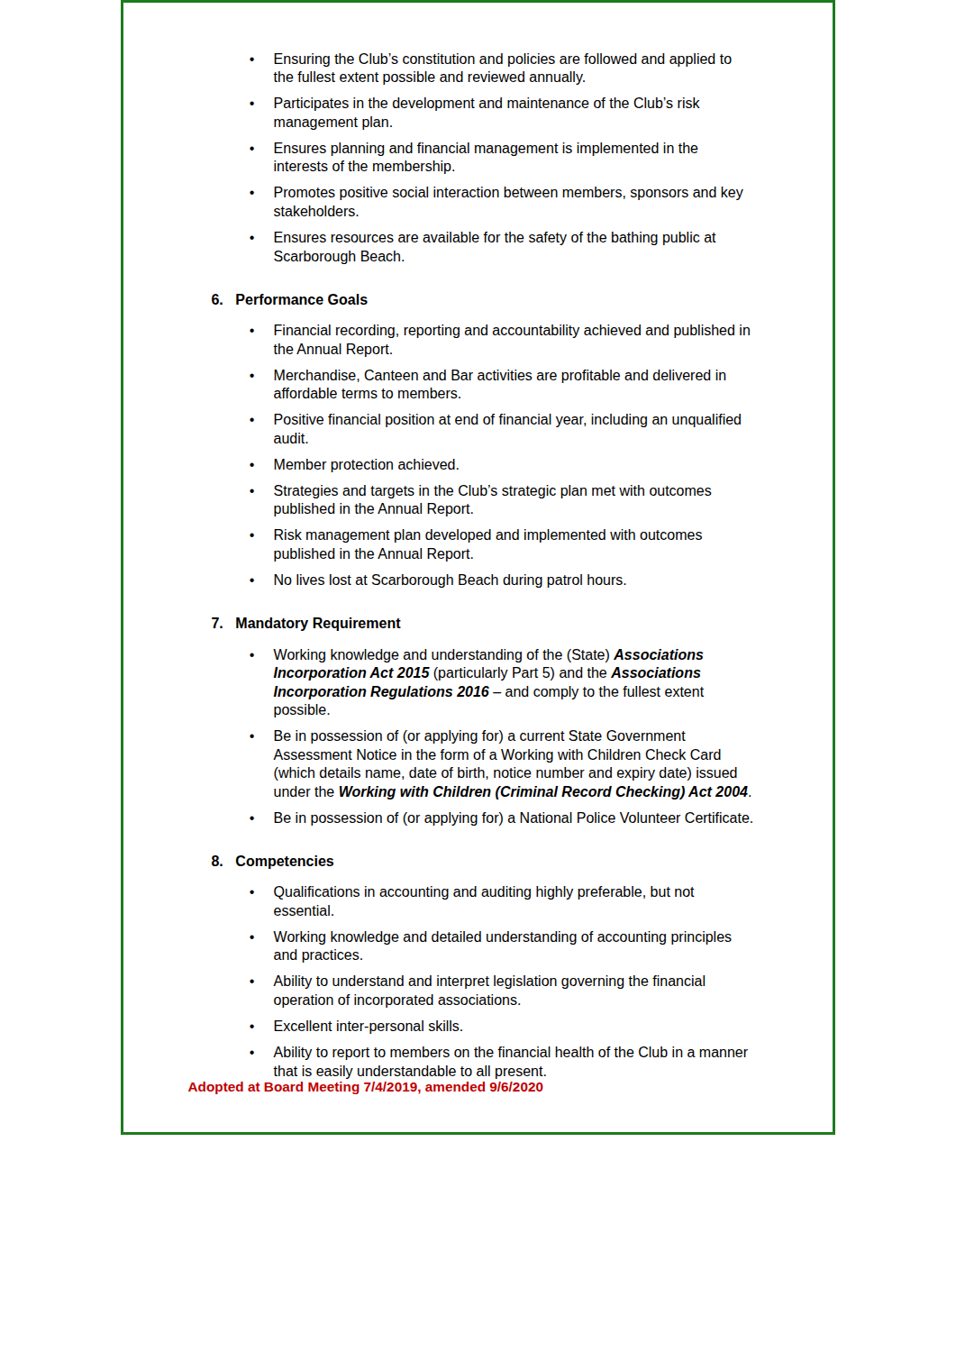Ensuring the Club’s constitution and policies are followed and applied to the fullest extent possible and reviewed annually.
Participates in the development and maintenance of the Club’s risk management plan.
Ensures planning and financial management is implemented in the interests of the membership.
Promotes positive social interaction between members, sponsors and key stakeholders.
Ensures resources are available for the safety of the bathing public at Scarborough Beach.
6. Performance Goals
Financial recording, reporting and accountability achieved and published in the Annual Report.
Merchandise, Canteen and Bar activities are profitable and delivered in affordable terms to members.
Positive financial position at end of financial year, including an unqualified audit.
Member protection achieved.
Strategies and targets in the Club’s strategic plan met with outcomes published in the Annual Report.
Risk management plan developed and implemented with outcomes published in the Annual Report.
No lives lost at Scarborough Beach during patrol hours.
7. Mandatory Requirement
Working knowledge and understanding of the (State) Associations Incorporation Act 2015 (particularly Part 5) and the Associations Incorporation Regulations 2016 – and comply to the fullest extent possible.
Be in possession of (or applying for) a current State Government Assessment Notice in the form of a Working with Children Check Card (which details name, date of birth, notice number and expiry date) issued under the Working with Children (Criminal Record Checking) Act 2004.
Be in possession of (or applying for) a National Police Volunteer Certificate.
8. Competencies
Qualifications in accounting and auditing highly preferable, but not essential.
Working knowledge and detailed understanding of accounting principles and practices.
Ability to understand and interpret legislation governing the financial operation of incorporated associations.
Excellent inter-personal skills.
Ability to report to members on the financial health of the Club in a manner that is easily understandable to all present.
Adopted at Board Meeting 7/4/2019, amended 9/6/2020